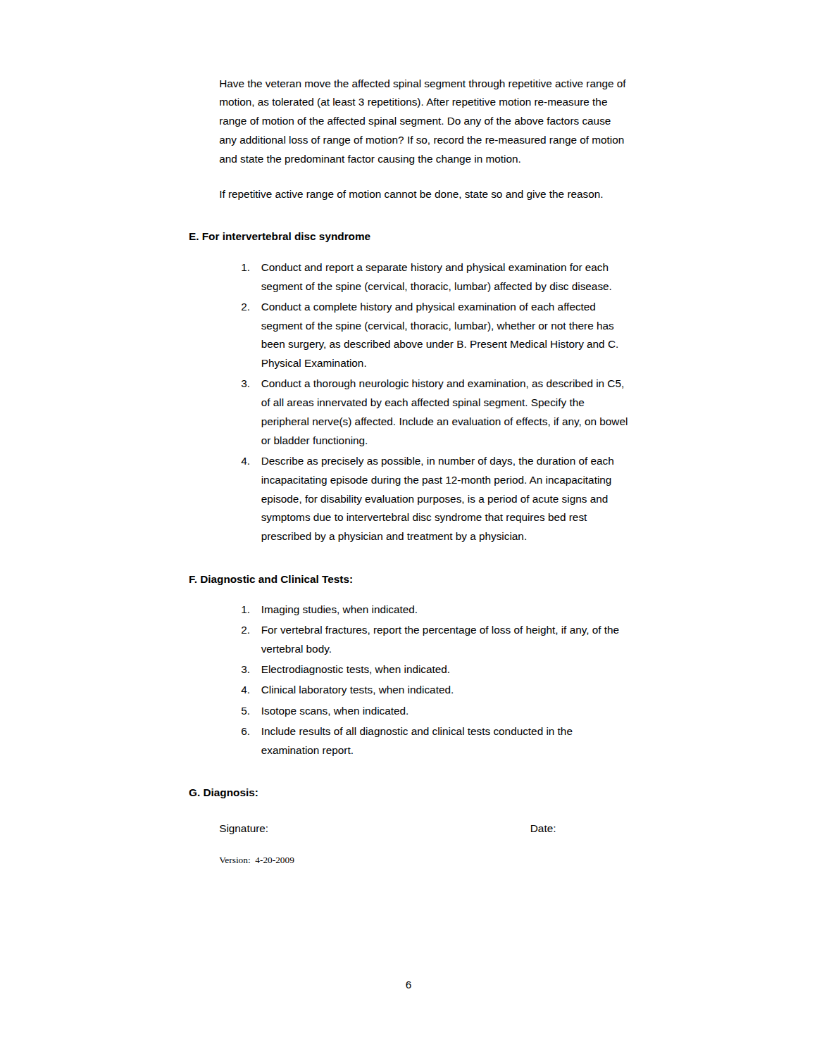Have the veteran move the affected spinal segment through repetitive active range of motion, as tolerated (at least 3 repetitions). After repetitive motion re-measure the range of motion of the affected spinal segment. Do any of the above factors cause any additional loss of range of motion? If so, record the re-measured range of motion and state the predominant factor causing the change in motion.
If repetitive active range of motion cannot be done, state so and give the reason.
E. For intervertebral disc syndrome
Conduct and report a separate history and physical examination for each segment of the spine (cervical, thoracic, lumbar) affected by disc disease.
Conduct a complete history and physical examination of each affected segment of the spine (cervical, thoracic, lumbar), whether or not there has been surgery, as described above under B. Present Medical History and C. Physical Examination.
Conduct a thorough neurologic history and examination, as described in C5, of all areas innervated by each affected spinal segment. Specify the peripheral nerve(s) affected. Include an evaluation of effects, if any, on bowel or bladder functioning.
Describe as precisely as possible, in number of days, the duration of each incapacitating episode during the past 12-month period. An incapacitating episode, for disability evaluation purposes, is a period of acute signs and symptoms due to intervertebral disc syndrome that requires bed rest prescribed by a physician and treatment by a physician.
F. Diagnostic and Clinical Tests:
Imaging studies, when indicated.
For vertebral fractures, report the percentage of loss of height, if any, of the vertebral body.
Electrodiagnostic tests, when indicated.
Clinical laboratory tests, when indicated.
Isotope scans, when indicated.
Include results of all diagnostic and clinical tests conducted in the examination report.
G. Diagnosis:
Signature: Date:
Version: 4-20-2009
6